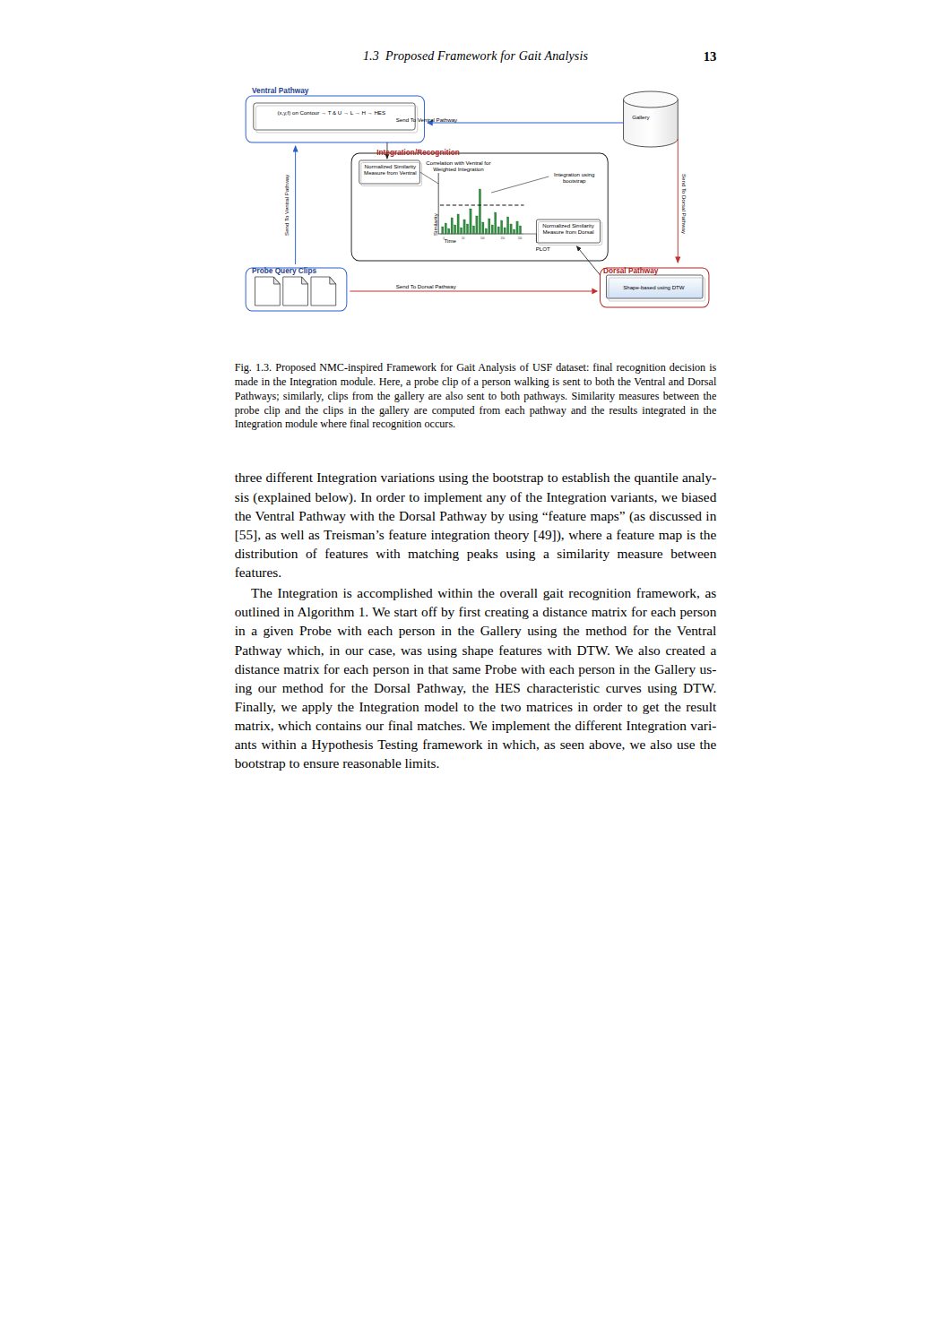1.3 Proposed Framework for Gait Analysis 13
0 50 100 150 200
Ventral Pathway
(x,y,f) on Contour → T & U → L → H → HES
Gallery
Send To Ventral Pathway
Integration/Recognition
Normalized Similarity
Measure from Ventral
Correlation with Ventral for
Weighted Integration
Integration using
bootstrap
Normalized Similarity
Measure from Dorsal
PLOT
Similarity
Time
Dorsal Pathway
Shape-based using DTW
Probe Query Clips
Send To Dorsal Pathway
Send To Ventral Pathway
Send To Dorsal Pathway
Fig. 1.3. Proposed NMC-inspired Framework for Gait Analysis of USF dataset: final recognition decision is made in the Integration module. Here, a probe clip of a person walking is sent to both the Ventral and Dorsal Pathways; similarly, clips from the gallery are also sent to both pathways. Similarity measures between the probe clip and the clips in the gallery are computed from each pathway and the results integrated in the Integration module where final recognition occurs.
three different Integration variations using the bootstrap to establish the quantile analysis (explained below). In order to implement any of the Integration variants, we biased the Ventral Pathway with the Dorsal Pathway by using “feature maps” (as discussed in [55], as well as Treisman’s feature integration theory [49]), where a feature map is the distribution of features with matching peaks using a similarity measure between features.
The Integration is accomplished within the overall gait recognition framework, as outlined in Algorithm 1. We start off by first creating a distance matrix for each person in a given Probe with each person in the Gallery using the method for the Ventral Pathway which, in our case, was using shape features with DTW. We also created a distance matrix for each person in that same Probe with each person in the Gallery using our method for the Dorsal Pathway, the HES characteristic curves using DTW. Finally, we apply the Integration model to the two matrices in order to get the result matrix, which contains our final matches. We implement the different Integration variants within a Hypothesis Testing framework in which, as seen above, we also use the bootstrap to ensure reasonable limits.